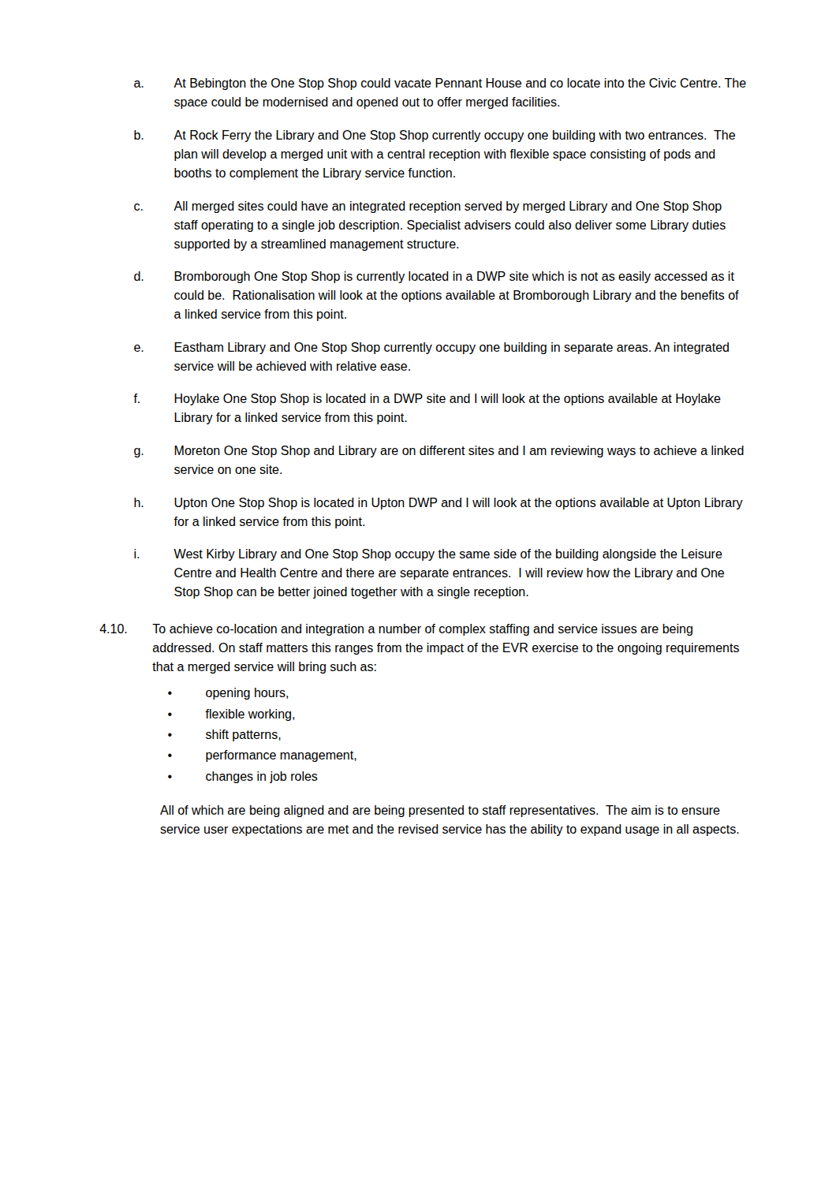a.
At Bebington the One Stop Shop could vacate Pennant House and co locate into the Civic Centre. The space could be modernised and opened out to offer merged facilities.
b.
At Rock Ferry the Library and One Stop Shop currently occupy one building with two entrances. The plan will develop a merged unit with a central reception with flexible space consisting of pods and booths to complement the Library service function.
c.
All merged sites could have an integrated reception served by merged Library and One Stop Shop staff operating to a single job description. Specialist advisers could also deliver some Library duties supported by a streamlined management structure.
d.
Bromborough One Stop Shop is currently located in a DWP site which is not as easily accessed as it could be. Rationalisation will look at the options available at Bromborough Library and the benefits of a linked service from this point.
e.
Eastham Library and One Stop Shop currently occupy one building in separate areas. An integrated service will be achieved with relative ease.
f.
Hoylake One Stop Shop is located in a DWP site and I will look at the options available at Hoylake Library for a linked service from this point.
g.
Moreton One Stop Shop and Library are on different sites and I am reviewing ways to achieve a linked service on one site.
h.
Upton One Stop Shop is located in Upton DWP and I will look at the options available at Upton Library for a linked service from this point.
i.
West Kirby Library and One Stop Shop occupy the same side of the building alongside the Leisure Centre and Health Centre and there are separate entrances. I will review how the Library and One Stop Shop can be better joined together with a single reception.
4.10.
To achieve co-location and integration a number of complex staffing and service issues are being addressed. On staff matters this ranges from the impact of the EVR exercise to the ongoing requirements that a merged service will bring such as:
opening hours,
flexible working,
shift patterns,
performance management,
changes in job roles
All of which are being aligned and are being presented to staff representatives. The aim is to ensure service user expectations are met and the revised service has the ability to expand usage in all aspects.